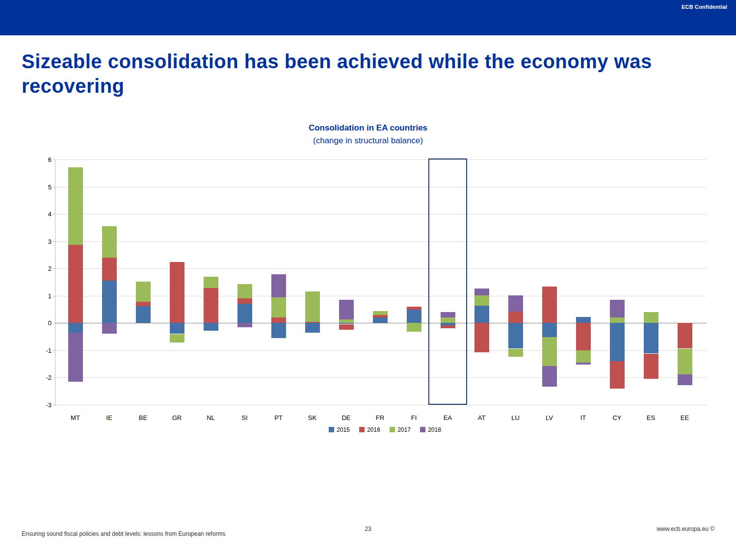ECB Confidential
Sizeable consolidation has been achieved while the economy was recovering
Consolidation in EA countries
(change in structural balance)
6
5
4
3
2
1
0
-1
-2
-3
MT
IE
BE
GR
NL
SI
PT
SK
DE
FR
FI
EA
AT
LU
LV
IT
CY
ES
EE
2015 2016 2017 2018
Ensuring sound fiscal policies and debt levels: lessons from European reforms
23
www.ecb.europa.eu ©